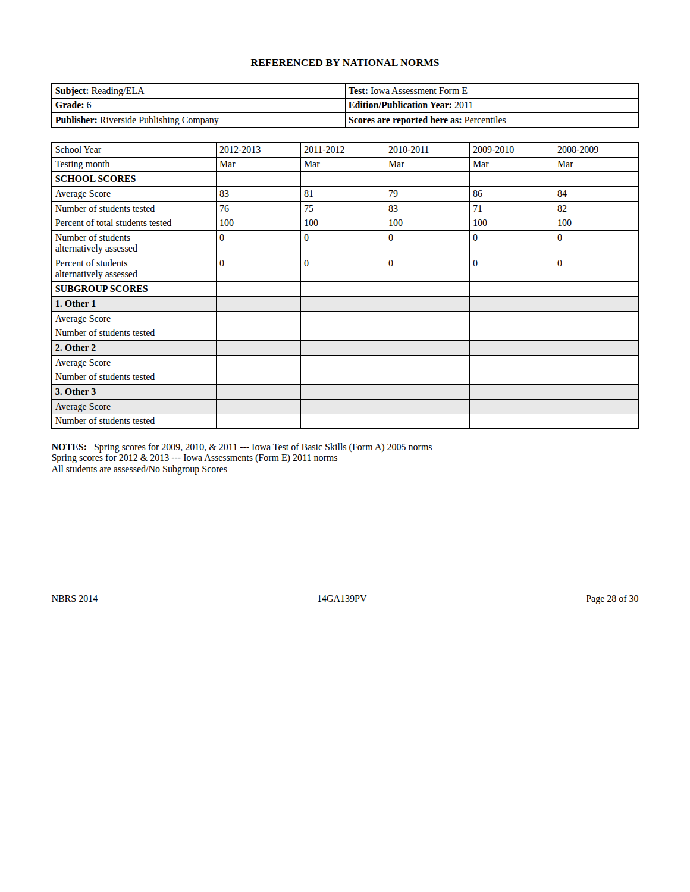REFERENCED BY NATIONAL NORMS
| Subject: Reading/ELA | Test: Iowa Assessment Form E |
| Grade: 6 | Edition/Publication Year: 2011 |
| Publisher: Riverside Publishing Company | Scores are reported here as: Percentiles |
| School Year | 2012-2013 | 2011-2012 | 2010-2011 | 2009-2010 | 2008-2009 |
| Testing month | Mar | Mar | Mar | Mar | Mar |
| SCHOOL SCORES | | | | | |
| Average Score | 83 | 81 | 79 | 86 | 84 |
| Number of students tested | 76 | 75 | 83 | 71 | 82 |
| Percent of total students tested | 100 | 100 | 100 | 100 | 100 |
| Number of students alternatively assessed | 0 | 0 | 0 | 0 | 0 |
| Percent of students alternatively assessed | 0 | 0 | 0 | 0 | 0 |
| SUBGROUP SCORES | | | | | |
| 1. Other 1 | | | | | |
| Average Score | | | | | |
| Number of students tested | | | | | |
| 2. Other 2 | | | | | |
| Average Score | | | | | |
| Number of students tested | | | | | |
| 3. Other 3 | | | | | |
| Average Score | | | | | |
| Number of students tested | | | | | |
NOTES: Spring scores for 2009, 2010, & 2011 --- Iowa Test of Basic Skills (Form A) 2005 norms
Spring scores for 2012 & 2013 --- Iowa Assessments (Form E) 2011 norms
All students are assessed/No Subgroup Scores
NBRS 2014 14GA139PV Page 28 of 30